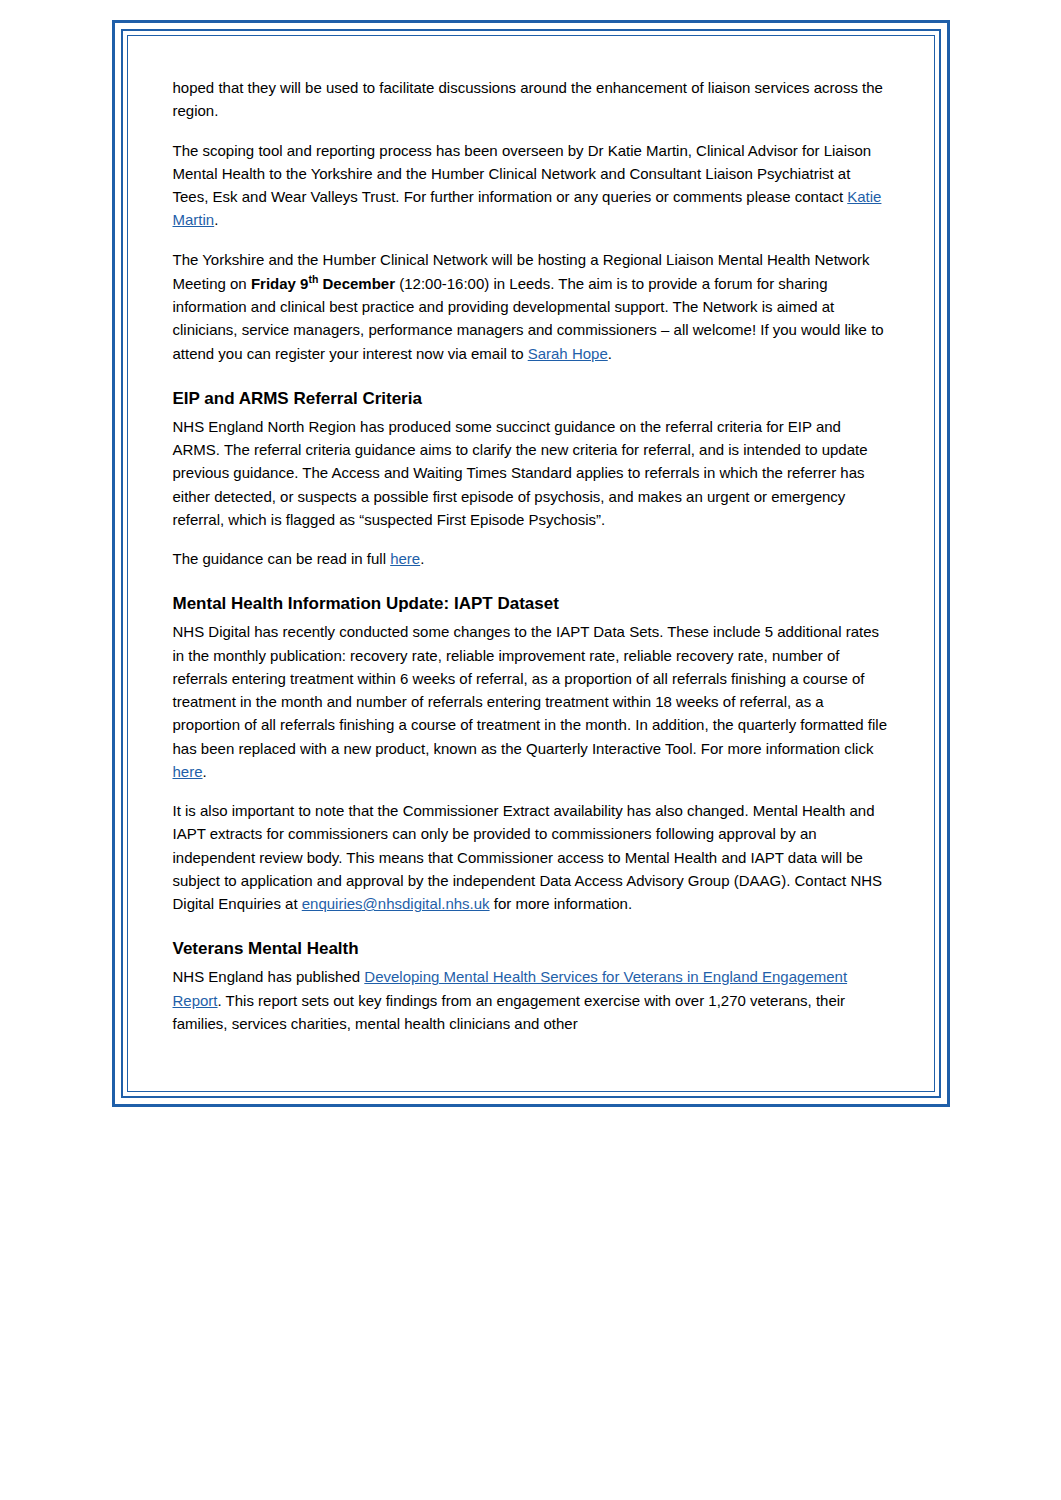hoped that they will be used to facilitate discussions around the enhancement of liaison services across the region.
The scoping tool and reporting process has been overseen by Dr Katie Martin, Clinical Advisor for Liaison Mental Health to the Yorkshire and the Humber Clinical Network and Consultant Liaison Psychiatrist at Tees, Esk and Wear Valleys Trust. For further information or any queries or comments please contact Katie Martin.
The Yorkshire and the Humber Clinical Network will be hosting a Regional Liaison Mental Health Network Meeting on Friday 9th December (12:00-16:00) in Leeds. The aim is to provide a forum for sharing information and clinical best practice and providing developmental support. The Network is aimed at clinicians, service managers, performance managers and commissioners – all welcome! If you would like to attend you can register your interest now via email to Sarah Hope.
EIP and ARMS Referral Criteria
NHS England North Region has produced some succinct guidance on the referral criteria for EIP and ARMS. The referral criteria guidance aims to clarify the new criteria for referral, and is intended to update previous guidance. The Access and Waiting Times Standard applies to referrals in which the referrer has either detected, or suspects a possible first episode of psychosis, and makes an urgent or emergency referral, which is flagged as “suspected First Episode Psychosis”.
The guidance can be read in full here.
Mental Health Information Update: IAPT Dataset
NHS Digital has recently conducted some changes to the IAPT Data Sets. These include 5 additional rates in the monthly publication: recovery rate, reliable improvement rate, reliable recovery rate, number of referrals entering treatment within 6 weeks of referral, as a proportion of all referrals finishing a course of treatment in the month and number of referrals entering treatment within 18 weeks of referral, as a proportion of all referrals finishing a course of treatment in the month. In addition, the quarterly formatted file has been replaced with a new product, known as the Quarterly Interactive Tool. For more information click here.
It is also important to note that the Commissioner Extract availability has also changed. Mental Health and IAPT extracts for commissioners can only be provided to commissioners following approval by an independent review body. This means that Commissioner access to Mental Health and IAPT data will be subject to application and approval by the independent Data Access Advisory Group (DAAG). Contact NHS Digital Enquiries at enquiries@nhsdigital.nhs.uk for more information.
Veterans Mental Health
NHS England has published Developing Mental Health Services for Veterans in England Engagement Report. This report sets out key findings from an engagement exercise with over 1,270 veterans, their families, services charities, mental health clinicians and other